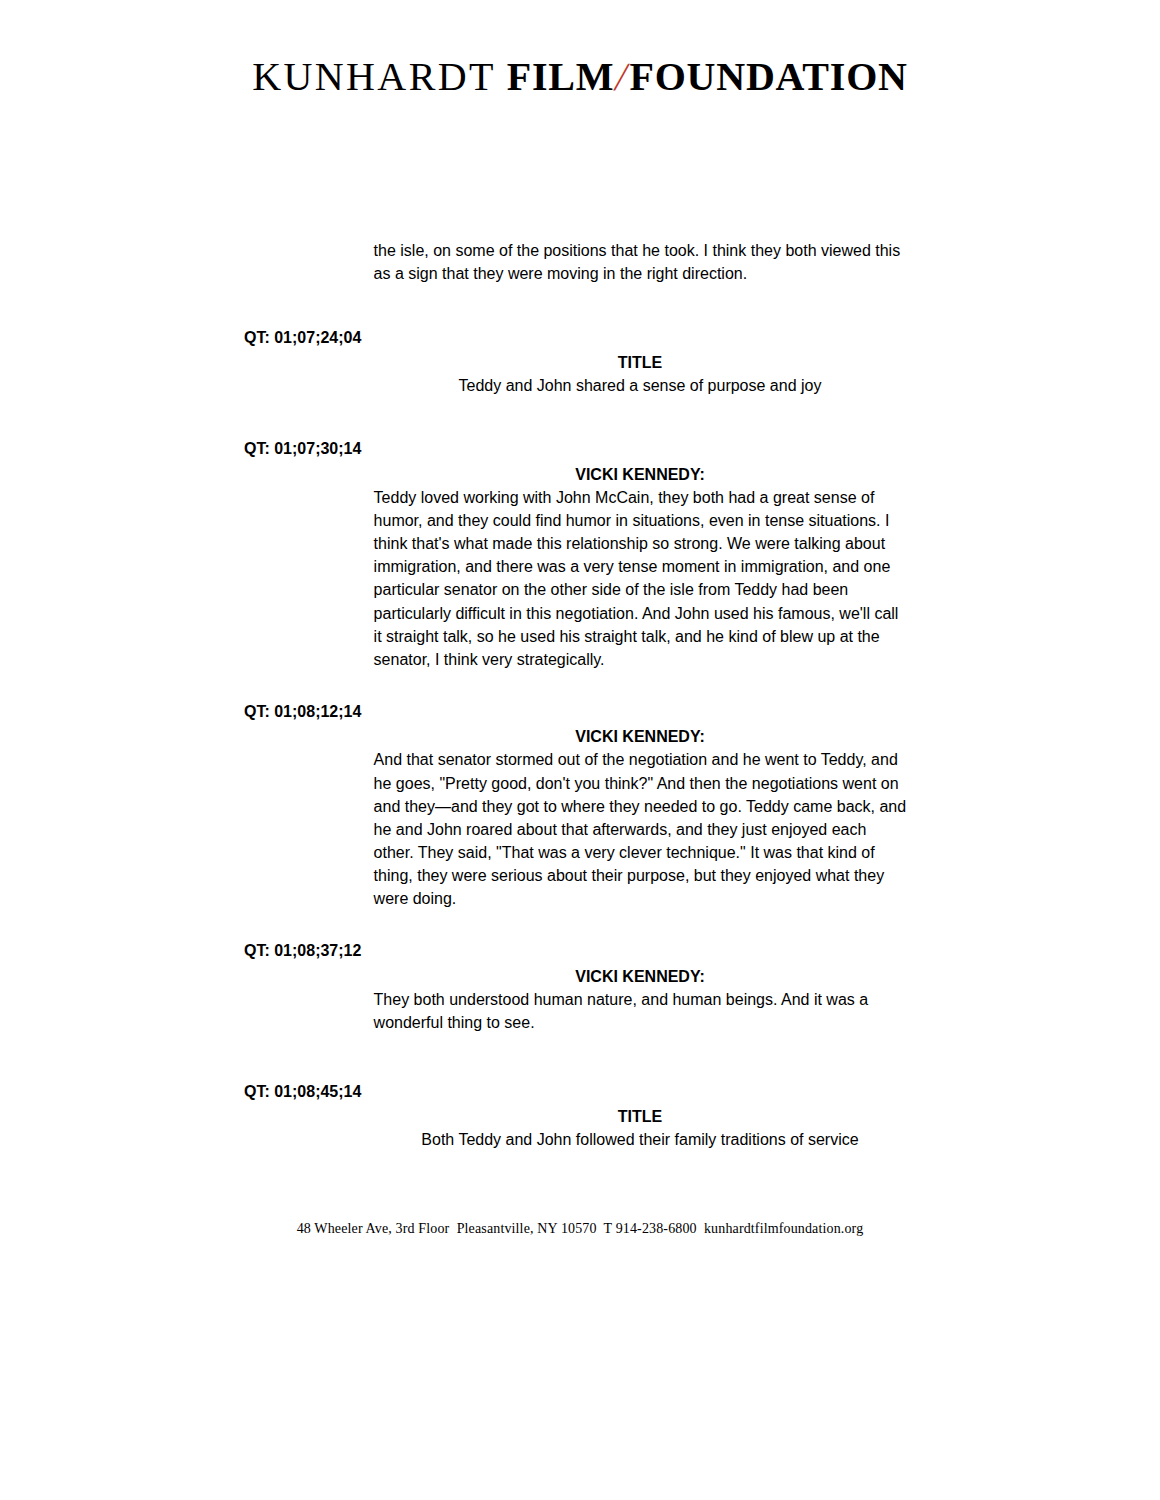KUNHARDT FILM/FOUNDATION
the isle, on some of the positions that he took. I think they both viewed this as a sign that they were moving in the right direction.
QT: 01;07;24;04
TITLE
Teddy and John shared a sense of purpose and joy
QT: 01;07;30;14
VICKI KENNEDY:
Teddy loved working with John McCain, they both had a great sense of humor, and they could find humor in situations, even in tense situations. I think that's what made this relationship so strong. We were talking about immigration, and there was a very tense moment in immigration, and one particular senator on the other side of the isle from Teddy had been particularly difficult in this negotiation. And John used his famous, we'll call it straight talk, so he used his straight talk, and he kind of blew up at the senator, I think very strategically.
QT: 01;08;12;14
VICKI KENNEDY:
And that senator stormed out of the negotiation and he went to Teddy, and he goes, "Pretty good, don't you think?" And then the negotiations went on and they—and they got to where they needed to go. Teddy came back, and he and John roared about that afterwards, and they just enjoyed each other. They said, "That was a very clever technique." It was that kind of thing, they were serious about their purpose, but they enjoyed what they were doing.
QT: 01;08;37;12
VICKI KENNEDY:
They both understood human nature, and human beings. And it was a wonderful thing to see.
QT: 01;08;45;14
TITLE
Both Teddy and John followed their family traditions of service
48 Wheeler Ave, 3rd Floor Pleasantville, NY 10570 T 914-238-6800 kunhardtfilmfoundation.org